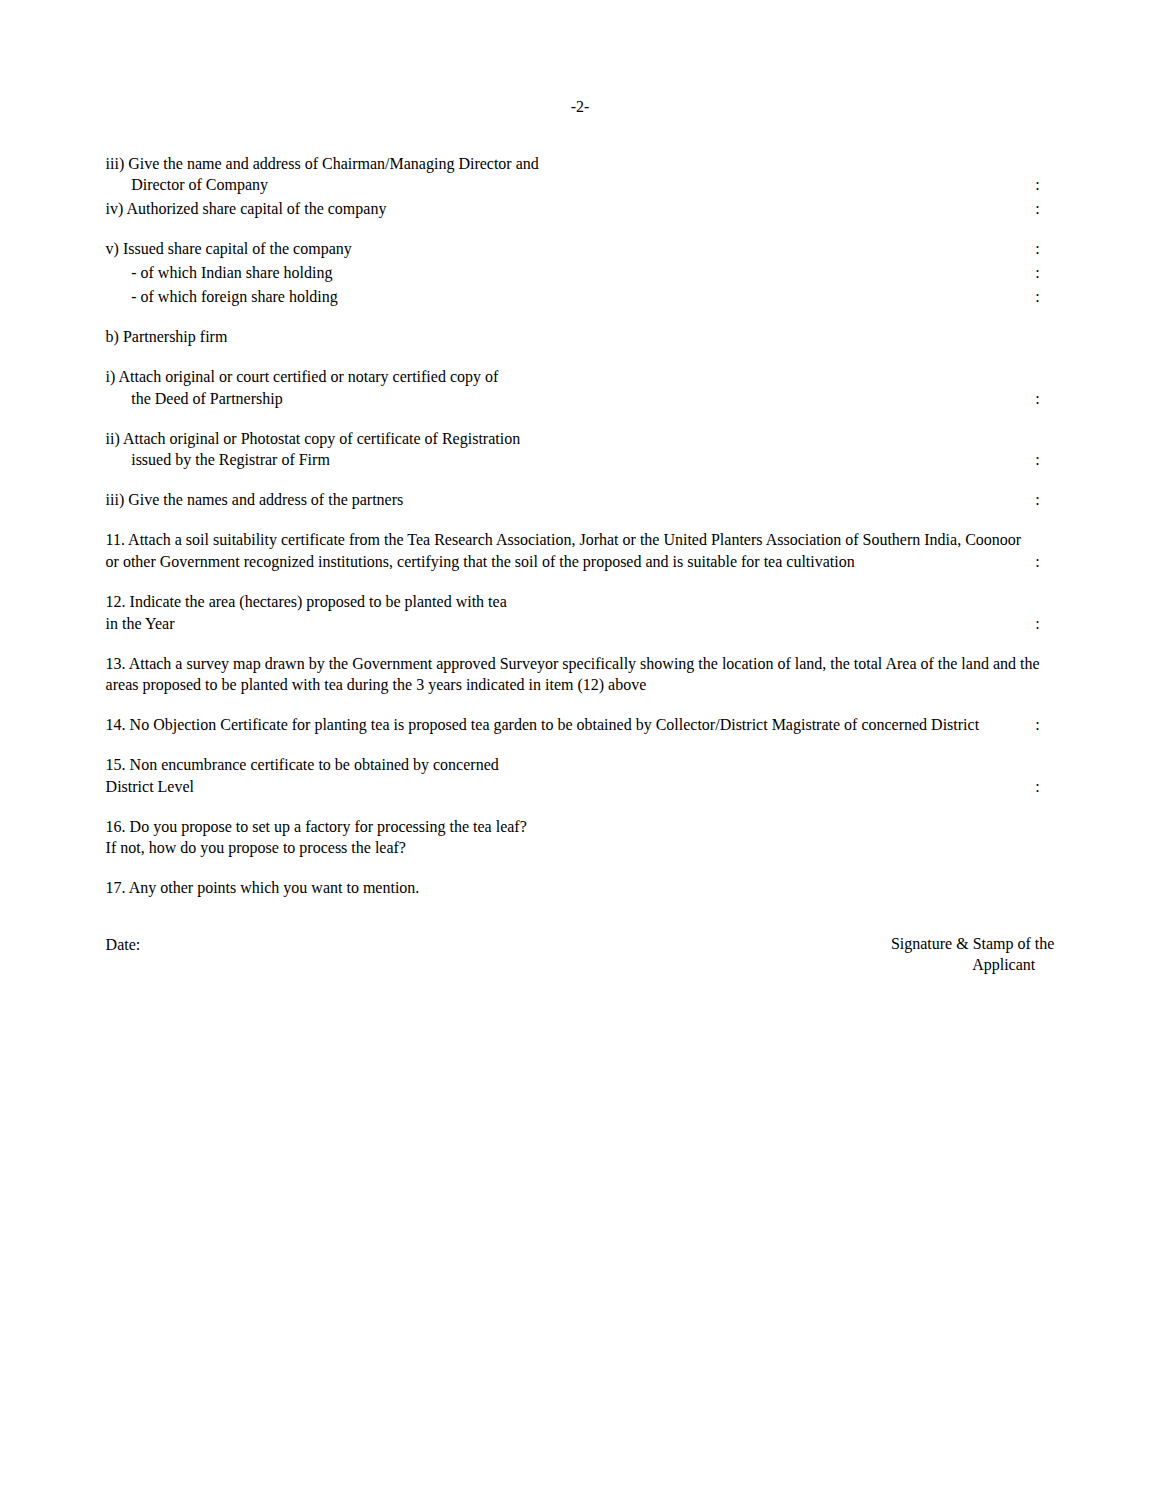-2-
iii) Give the name and address of Chairman/Managing Director and
Director of Company
:
iv) Authorized share capital of the company
:
v) Issued share capital of the company
:
- of which Indian share holding
:
- of which foreign share holding
:
b) Partnership firm
i) Attach original or court certified or notary certified copy of
the Deed of Partnership
:
ii) Attach original or Photostat copy of certificate of Registration
issued by the Registrar of Firm
:
iii) Give the names and address of the partners
:
11. Attach a soil suitability certificate from the Tea Research Association, Jorhat or the United Planters Association of Southern India, Coonoor or other Government recognized institutions, certifying that the soil of the proposed and is suitable for tea cultivation
:
12. Indicate the area (hectares) proposed to be planted with tea
in the Year
:
13. Attach a survey map drawn by the Government approved Surveyor specifically showing the location of land, the total Area of the land and the areas proposed to be planted with tea during the 3 years indicated in item (12) above
14. No Objection Certificate for planting tea is proposed tea garden to be obtained by Collector/District Magistrate of concerned District
:
15. Non encumbrance certificate to be obtained by concerned
District Level
:
16. Do you propose to set up a factory for processing the tea leaf?
If not, how do you propose to process the leaf?
17. Any other points which you want to mention.
Date:
Signature & Stamp of the Applicant